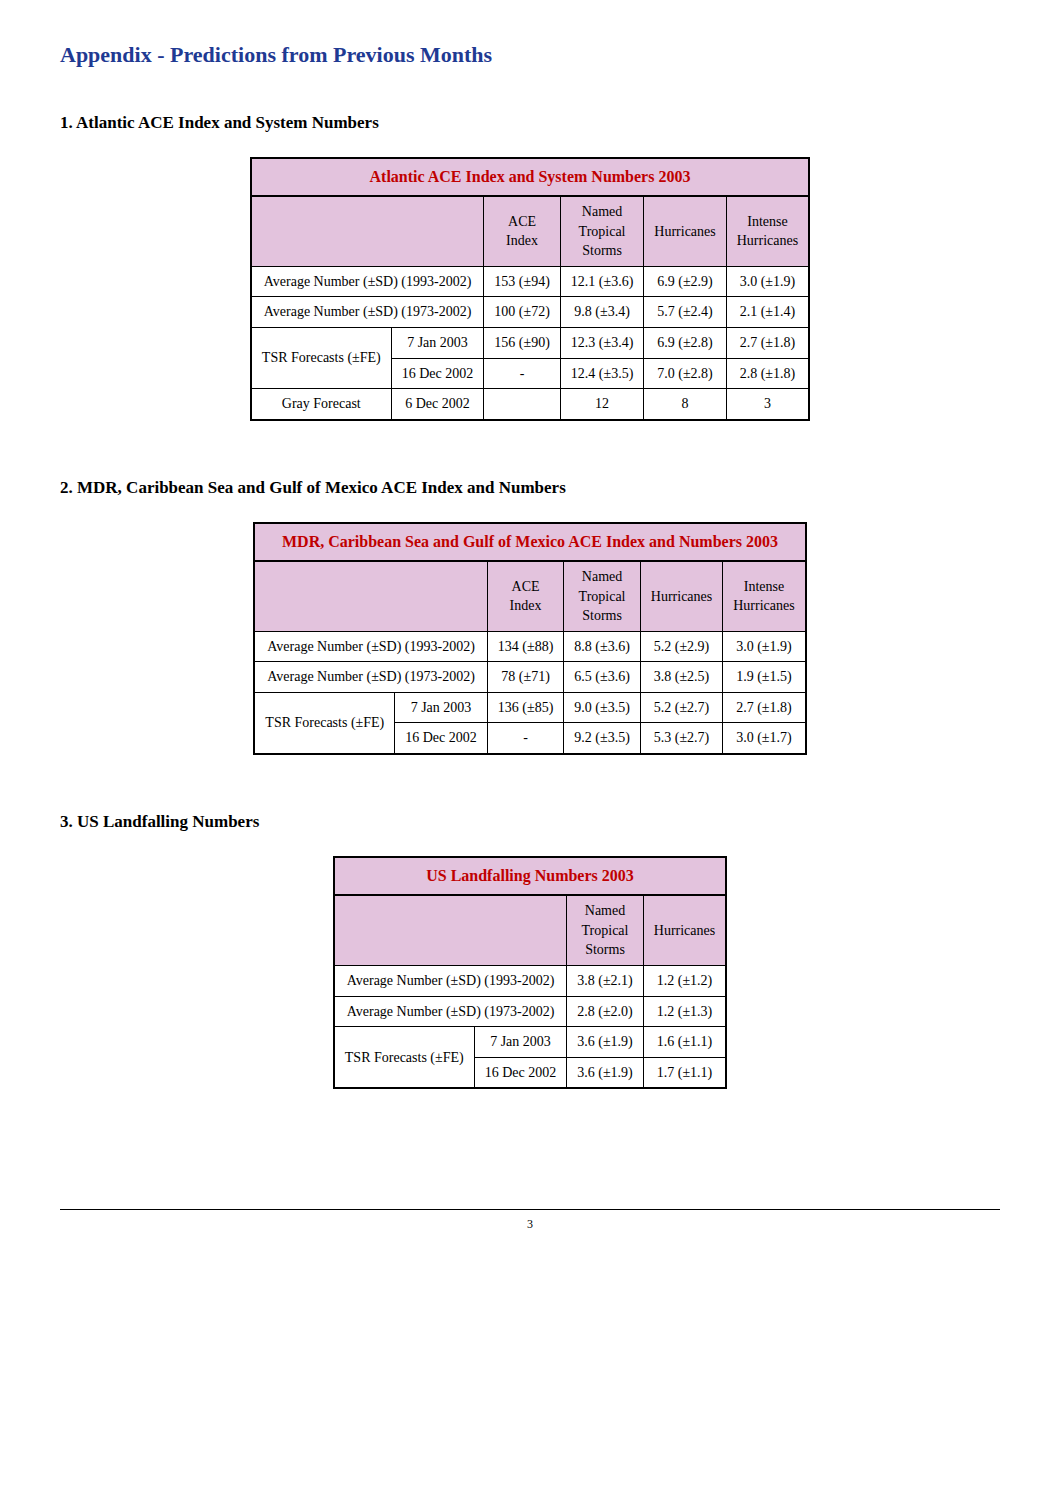Appendix - Predictions from Previous Months
1. Atlantic ACE Index and System Numbers
Atlantic ACE Index and System Numbers 2003
| | ACE Index | Named Tropical Storms | Hurricanes | Intense Hurricanes |
| Average Number (±SD) (1993-2002) | 153 (±94) | 12.1 (±3.6) | 6.9 (±2.9) | 3.0 (±1.9) |
| Average Number (±SD) (1973-2002) | 100 (±72) | 9.8 (±3.4) | 5.7 (±2.4) | 2.1 (±1.4) |
| TSR Forecasts (±FE) | 7 Jan 2003 | 156 (±90) | 12.3 (±3.4) | 6.9 (±2.8) | 2.7 (±1.8) |
| 16 Dec 2002 | - | 12.4 (±3.5) | 7.0 (±2.8) | 2.8 (±1.8) |
| Gray Forecast | 6 Dec 2002 | | 12 | 8 | 3 |
2. MDR, Caribbean Sea and Gulf of Mexico ACE Index and Numbers
MDR, Caribbean Sea and Gulf of Mexico ACE Index and Numbers 2003
| | ACE Index | Named Tropical Storms | Hurricanes | Intense Hurricanes |
| Average Number (±SD) (1993-2002) | 134 (±88) | 8.8 (±3.6) | 5.2 (±2.9) | 3.0 (±1.9) |
| Average Number (±SD) (1973-2002) | 78 (±71) | 6.5 (±3.6) | 3.8 (±2.5) | 1.9 (±1.5) |
| TSR Forecasts (±FE) | 7 Jan 2003 | 136 (±85) | 9.0 (±3.5) | 5.2 (±2.7) | 2.7 (±1.8) |
| 16 Dec 2002 | - | 9.2 (±3.5) | 5.3 (±2.7) | 3.0 (±1.7) |
3. US Landfalling Numbers
US Landfalling Numbers 2003
| | Named Tropical Storms | Hurricanes |
| Average Number (±SD) (1993-2002) | 3.8 (±2.1) | 1.2 (±1.2) |
| Average Number (±SD) (1973-2002) | 2.8 (±2.0) | 1.2 (±1.3) |
| TSR Forecasts (±FE) | 7 Jan 2003 | 3.6 (±1.9) | 1.6 (±1.1) |
| 16 Dec 2002 | 3.6 (±1.9) | 1.7 (±1.1) |
3